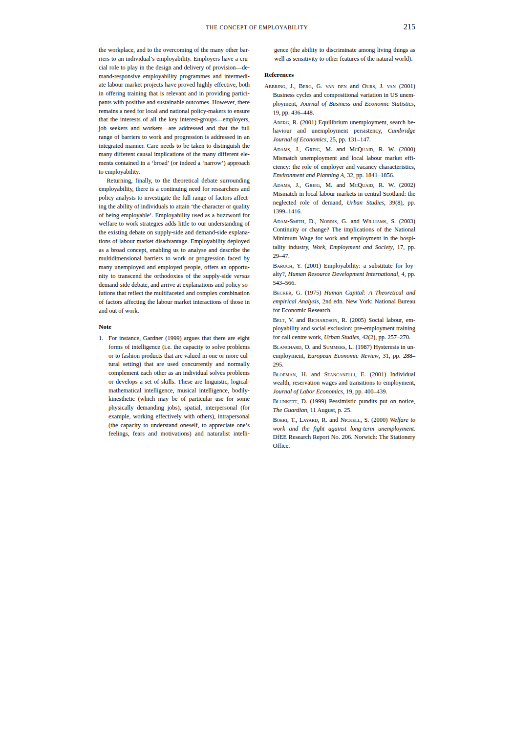The concept of employability 215
the workplace, and to the overcoming of the many other barriers to an individual’s employability. Employers have a crucial role to play in the design and delivery of provision—demand-responsive employability programmes and intermediate labour market projects have proved highly effective, both in offering training that is relevant and in providing participants with positive and sustainable outcomes. However, there remains a need for local and national policy-makers to ensure that the interests of all the key interest-groups—employers, job seekers and workers—are addressed and that the full range of barriers to work and progression is addressed in an integrated manner. Care needs to be taken to distinguish the many different causal implications of the many different elements contained in a ‘broad’ (or indeed a ‘narrow’) approach to employability.
Returning, finally, to the theoretical debate surrounding employability, there is a continuing need for researchers and policy analysts to investigate the full range of factors affecting the ability of individuals to attain ‘the character or quality of being employable’. Employability used as a buzzword for welfare to work strategies adds little to our understanding of the existing debate on supply-side and demand-side explanations of labour market disadvantage. Employability deployed as a broad concept, enabling us to analyse and describe the multidimensional barriers to work or progression faced by many unemployed and employed people, offers an opportunity to transcend the orthodoxies of the supply-side versus demand-side debate, and arrive at explanations and policy solutions that reflect the multifaceted and complex combination of factors affecting the labour market interactions of those in and out of work.
Note
1. For instance, Gardner (1999) argues that there are eight forms of intelligence (i.e. the capacity to solve problems or to fashion products that are valued in one or more cultural setting) that are used concurrently and normally complement each other as an individual solves problems or develops a set of skills. These are linguistic, logical-mathematical intelligence, musical intelligence, bodily-kinesthetic (which may be of particular use for some physically demanding jobs), spatial, interpersonal (for example, working effectively with others), intrapersonal (the capacity to understand oneself, to appreciate one’s feelings, fears and motivations) and naturalist intelligence (the ability to discriminate among living things as well as sensitivity to other features of the natural world).
References
Abbring, J., Berg, G. van den and Ours, J. van (2001) Business cycles and compositional variation in US unemployment, Journal of Business and Economic Statistics, 19, pp. 436–448.
Aberg, R. (2001) Equilibrium unemployment, search behaviour and unemployment persistency, Cambridge Journal of Economics, 25, pp. 131–147.
Adams, J., Greig, M. and McQuaid, R. W. (2000) Mismatch unemployment and local labour market efficiency: the role of employer and vacancy characteristics, Environment and Planning A, 32, pp. 1841–1856.
Adams, J., Greig, M. and McQuaid, R. W. (2002) Mismatch in local labour markets in central Scotland: the neglected role of demand, Urban Studies, 39(8), pp. 1399–1416.
Adam-Smith, D., Norris, G. and Williams, S. (2003) Continuity or change? The implications of the National Minimum Wage for work and employment in the hospitality industry, Work, Employment and Society, 17, pp. 29–47.
Baruch, Y. (2001) Employability: a substitute for loyalty?, Human Resource Development International, 4, pp. 543–566.
Becker, G. (1975) Human Capital: A Theoretical and empirical Analysis, 2nd edn. New York: National Bureau for Economic Research.
Belt, V. and Richardson, R. (2005) Social labour, employability and social exclusion: pre-employment training for call centre work, Urban Studies, 42(2), pp. 257–270.
Blanchard, O. and Summers, L. (1987) Hysteresis in unemployment, European Economic Review, 31, pp. 288–295.
Bloeman, H. and Stancanelli, E. (2001) Individual wealth, reservation wages and transitions to employment, Journal of Labor Economics, 19, pp. 400–439.
Blunkett, D. (1999) Pessimistic pundits put on notice, The Guardian, 11 August, p. 25.
Boeri, T., Layard, R. and Nickell, S. (2000) Welfare to work and the fight against long-term unemployment. DfEE Research Report No. 206. Norwich: The Stationery Office.